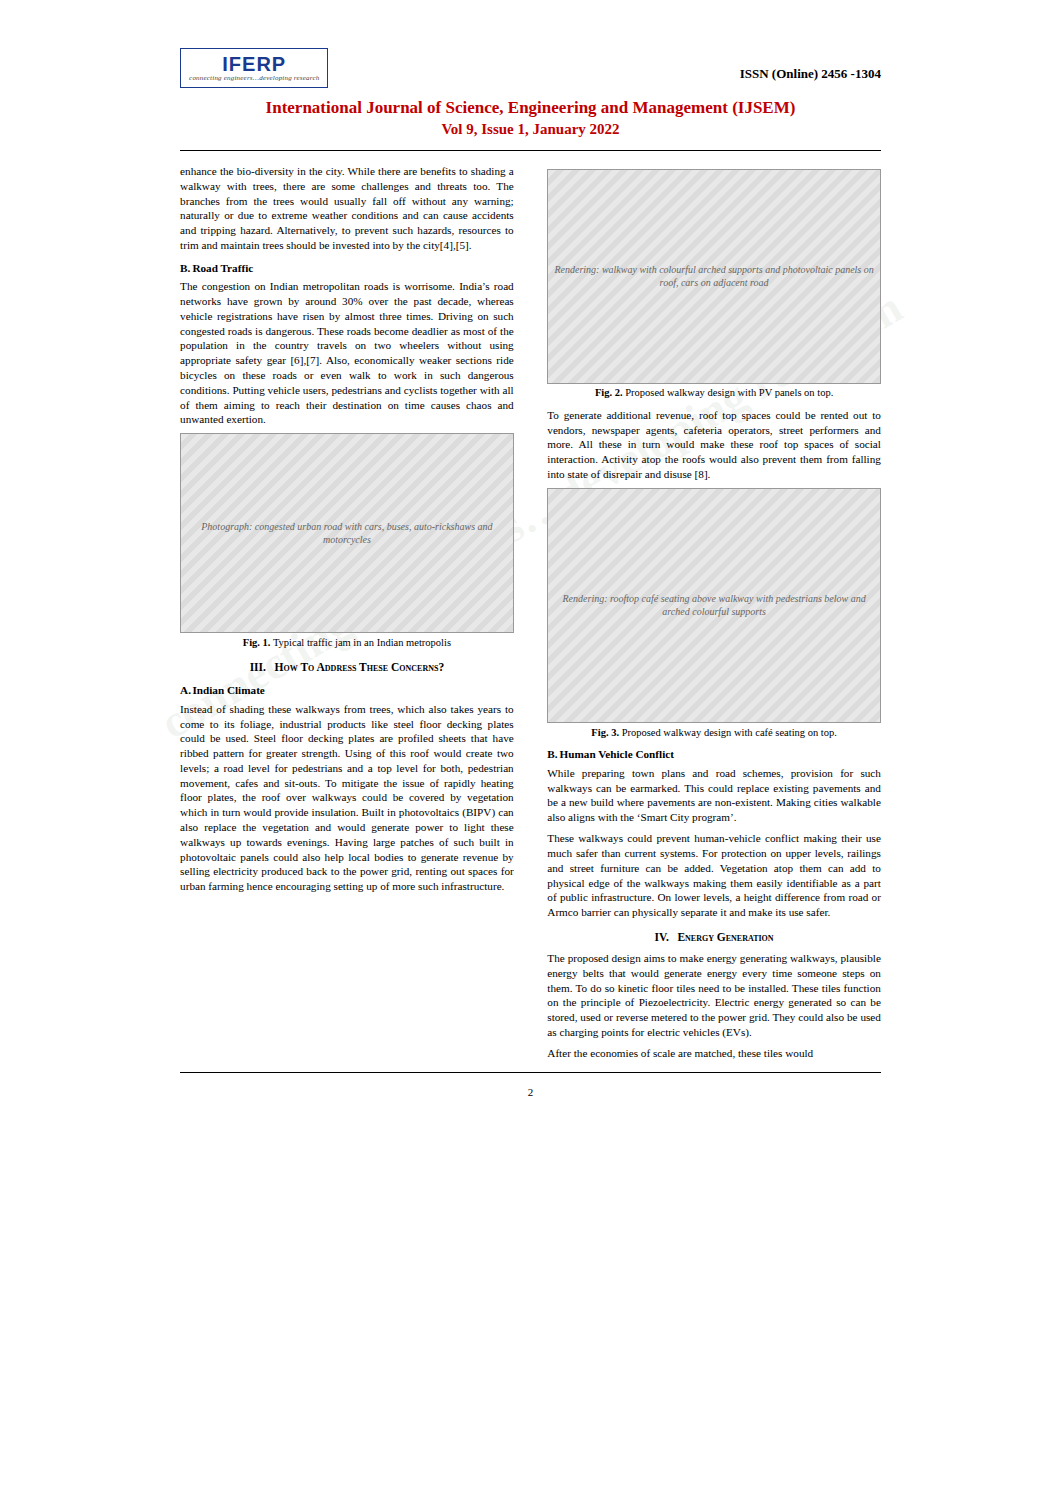connecting engineers…developing research
IFERP
connecting engineers…developing research
ISSN (Online) 2456 -1304
International Journal of Science, Engineering and Management (IJSEM)
Vol 9, Issue 1, January 2022
enhance the bio-diversity in the city. While there are benefits to shading a walkway with trees, there are some challenges and threats too. The branches from the trees would usually fall off without any warning; naturally or due to extreme weather conditions and can cause accidents and tripping hazard. Alternatively, to prevent such hazards, resources to trim and maintain trees should be invested into by the city[4],[5].
B. Road Traffic
The congestion on Indian metropolitan roads is worrisome. India’s road networks have grown by around 30% over the past decade, whereas vehicle registrations have risen by almost three times. Driving on such congested roads is dangerous. These roads become deadlier as most of the population in the country travels on two wheelers without using appropriate safety gear [6],[7]. Also, economically weaker sections ride bicycles on these roads or even walk to work in such dangerous conditions. Putting vehicle users, pedestrians and cyclists together with all of them aiming to reach their destination on time causes chaos and unwanted exertion.
Photograph: congested urban road with cars, buses, auto-rickshaws and motorcycles
Fig. 1. Typical traffic jam in an Indian metropolis
III. How To Address These Concerns?
A. Indian Climate
Instead of shading these walkways from trees, which also takes years to come to its foliage, industrial products like steel floor decking plates could be used. Steel floor decking plates are profiled sheets that have ribbed pattern for greater strength. Using of this roof would create two levels; a road level for pedestrians and a top level for both, pedestrian movement, cafes and sit-outs. To mitigate the issue of rapidly heating floor plates, the roof over walkways could be covered by vegetation which in turn would provide insulation. Built in photovoltaics (BIPV) can also replace the vegetation and would generate power to light these walkways up towards evenings. Having large patches of such built in photovoltaic panels could also help local bodies to generate revenue by selling electricity produced back to the power grid, renting out spaces for urban farming hence encouraging setting up of more such infrastructure.
Rendering: walkway with colourful arched supports and photovoltaic panels on roof, cars on adjacent road
Fig. 2. Proposed walkway design with PV panels on top.
To generate additional revenue, roof top spaces could be rented out to vendors, newspaper agents, cafeteria operators, street performers and more. All these in turn would make these roof top spaces of social interaction. Activity atop the roofs would also prevent them from falling into state of disrepair and disuse [8].
Rendering: rooftop café seating above walkway with pedestrians below and arched colourful supports
Fig. 3. Proposed walkway design with café seating on top.
B. Human Vehicle Conflict
While preparing town plans and road schemes, provision for such walkways can be earmarked. This could replace existing pavements and be a new build where pavements are non-existent. Making cities walkable also aligns with the ‘Smart City program’.
These walkways could prevent human-vehicle conflict making their use much safer than current systems. For protection on upper levels, railings and street furniture can be added. Vegetation atop them can add to physical edge of the walkways making them easily identifiable as a part of public infrastructure. On lower levels, a height difference from road or Armco barrier can physically separate it and make its use safer.
IV. Energy Generation
The proposed design aims to make energy generating walkways, plausible energy belts that would generate energy every time someone steps on them. To do so kinetic floor tiles need to be installed. These tiles function on the principle of Piezoelectricity. Electric energy generated so can be stored, used or reverse metered to the power grid. They could also be used as charging points for electric vehicles (EVs).
After the economies of scale are matched, these tiles would
2